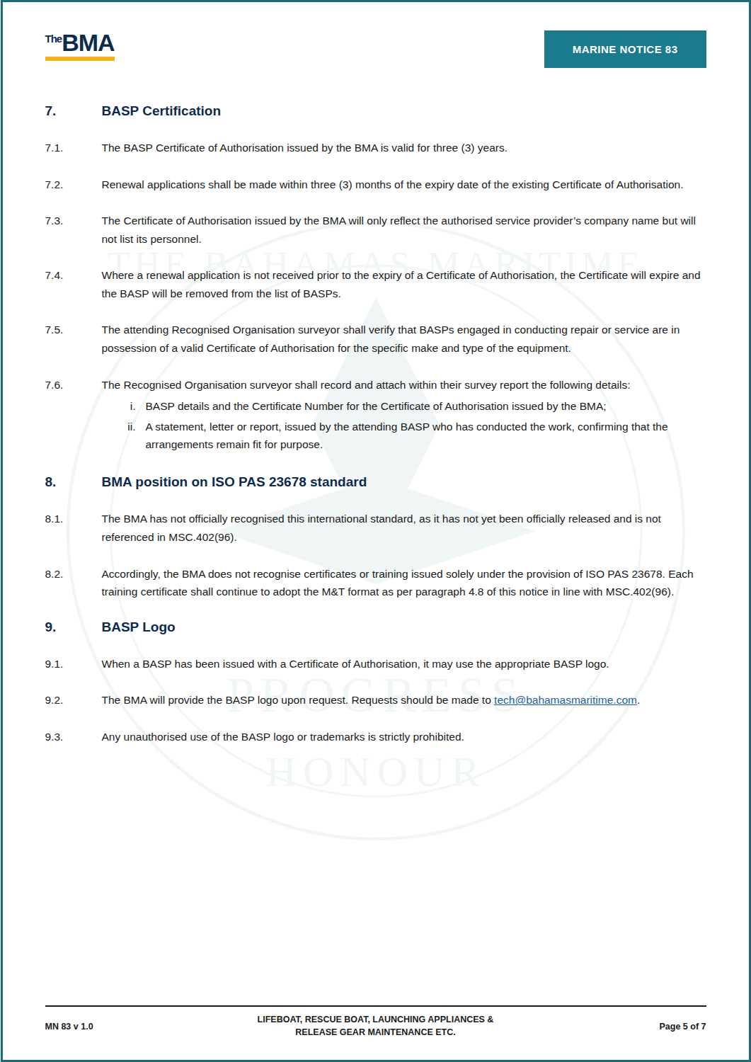PROGRESS HONOUR THE BAHAMAS MARITIME
The BMA
MARINE NOTICE 83
7. BASP Certification
7.1. The BASP Certificate of Authorisation issued by the BMA is valid for three (3) years.
7.2. Renewal applications shall be made within three (3) months of the expiry date of the existing Certificate of Authorisation.
7.3. The Certificate of Authorisation issued by the BMA will only reflect the authorised service provider’s company name but will not list its personnel.
7.4. Where a renewal application is not received prior to the expiry of a Certificate of Authorisation, the Certificate will expire and the BASP will be removed from the list of BASPs.
7.5. The attending Recognised Organisation surveyor shall verify that BASPs engaged in conducting repair or service are in possession of a valid Certificate of Authorisation for the specific make and type of the equipment.
7.6. The Recognised Organisation surveyor shall record and attach within their survey report the following details:
BASP details and the Certificate Number for the Certificate of Authorisation issued by the BMA;
A statement, letter or report, issued by the attending BASP who has conducted the work, confirming that the arrangements remain fit for purpose.
8. BMA position on ISO PAS 23678 standard
8.1. The BMA has not officially recognised this international standard, as it has not yet been officially released and is not referenced in MSC.402(96).
8.2. Accordingly, the BMA does not recognise certificates or training issued solely under the provision of ISO PAS 23678. Each training certificate shall continue to adopt the M&T format as per paragraph 4.8 of this notice in line with MSC.402(96).
9. BASP Logo
9.1. When a BASP has been issued with a Certificate of Authorisation, it may use the appropriate BASP logo.
9.2. The BMA will provide the BASP logo upon request. Requests should be made to tech@bahamasmaritime.com.
9.3. Any unauthorised use of the BASP logo or trademarks is strictly prohibited.
MN 83 v 1.0
LIFEBOAT, RESCUE BOAT, LAUNCHING APPLIANCES &
RELEASE GEAR MAINTENANCE ETC.
Page 5 of 7